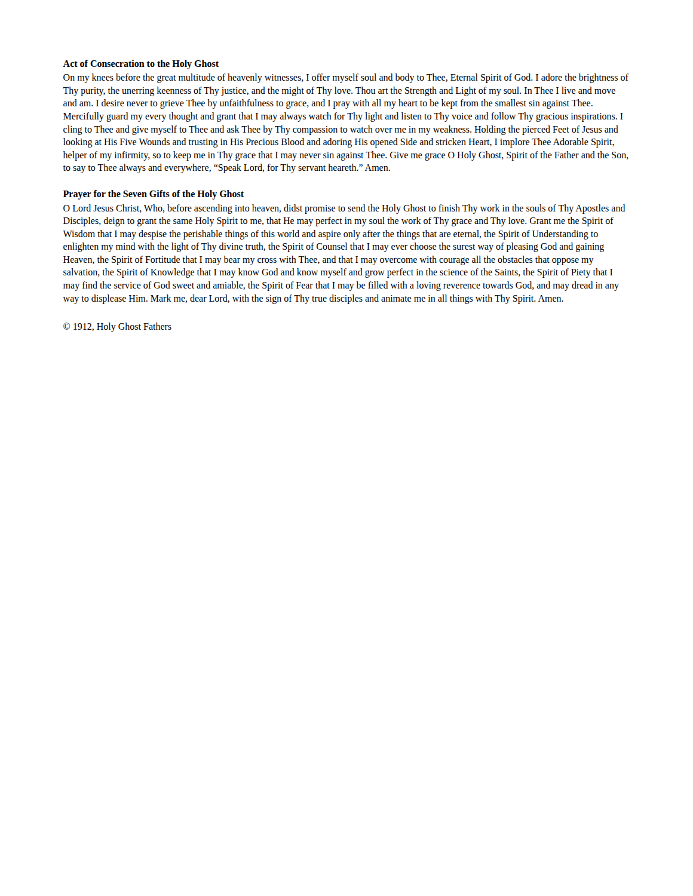Act of Consecration to the Holy Ghost
On my knees before the great multitude of heavenly witnesses, I offer myself soul and body to Thee, Eternal Spirit of God. I adore the brightness of Thy purity, the unerring keenness of Thy justice, and the might of Thy love. Thou art the Strength and Light of my soul. In Thee I live and move and am. I desire never to grieve Thee by unfaithfulness to grace, and I pray with all my heart to be kept from the smallest sin against Thee. Mercifully guard my every thought and grant that I may always watch for Thy light and listen to Thy voice and follow Thy gracious inspirations. I cling to Thee and give myself to Thee and ask Thee by Thy compassion to watch over me in my weakness. Holding the pierced Feet of Jesus and looking at His Five Wounds and trusting in His Precious Blood and adoring His opened Side and stricken Heart, I implore Thee Adorable Spirit, helper of my infirmity, so to keep me in Thy grace that I may never sin against Thee. Give me grace O Holy Ghost, Spirit of the Father and the Son, to say to Thee always and everywhere, “Speak Lord, for Thy servant heareth.” Amen.
Prayer for the Seven Gifts of the Holy Ghost
O Lord Jesus Christ, Who, before ascending into heaven, didst promise to send the Holy Ghost to finish Thy work in the souls of Thy Apostles and Disciples, deign to grant the same Holy Spirit to me, that He may perfect in my soul the work of Thy grace and Thy love. Grant me the Spirit of Wisdom that I may despise the perishable things of this world and aspire only after the things that are eternal, the Spirit of Understanding to enlighten my mind with the light of Thy divine truth, the Spirit of Counsel that I may ever choose the surest way of pleasing God and gaining Heaven, the Spirit of Fortitude that I may bear my cross with Thee, and that I may overcome with courage all the obstacles that oppose my salvation, the Spirit of Knowledge that I may know God and know myself and grow perfect in the science of the Saints, the Spirit of Piety that I may find the service of God sweet and amiable, the Spirit of Fear that I may be filled with a loving reverence towards God, and may dread in any way to displease Him. Mark me, dear Lord, with the sign of Thy true disciples and animate me in all things with Thy Spirit. Amen.
© 1912, Holy Ghost Fathers